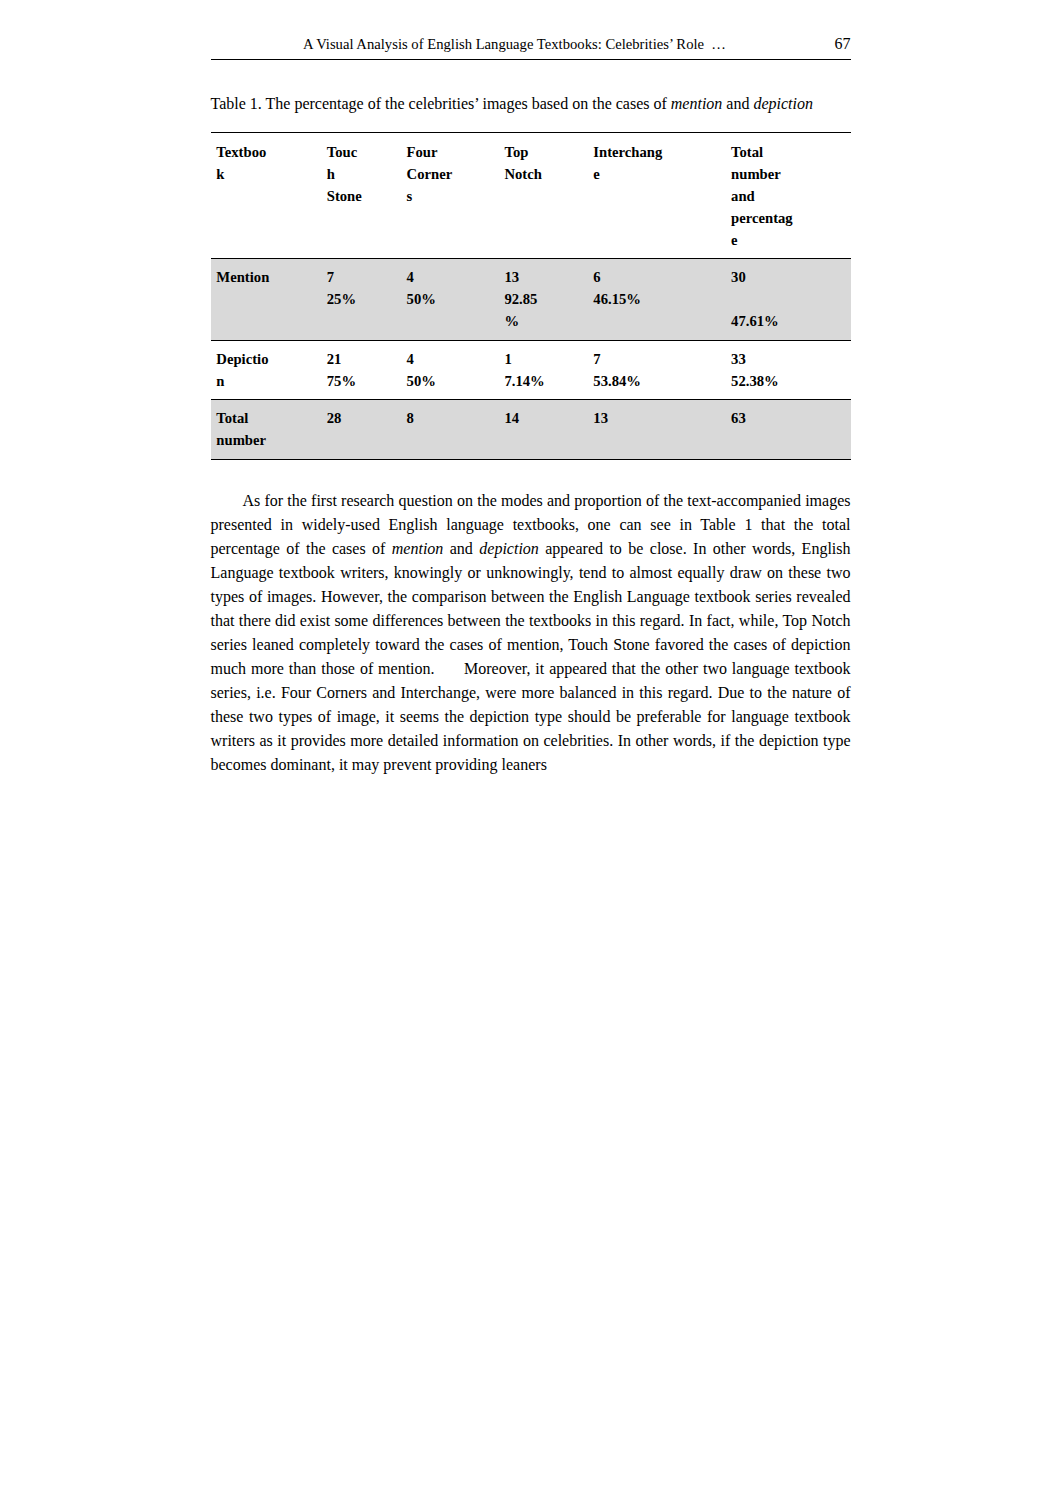A Visual Analysis of English Language Textbooks: Celebrities’ Role …
67
Table 1. The percentage of the celebrities’ images based on the cases of mention and depiction
| Textboo k | Touc h Stone | Four Corner s | Top Notch | Interchang e | Total number and percentag e |
| --- | --- | --- | --- | --- | --- |
| Mention | 7 25% | 4 50% | 13 92.85 % | 6 46.15% | 30 47.61% |
| Depictio n | 21 75% | 4 50% | 1 7.14% | 7 53.84% | 33 52.38% |
| Total number | 28 | 8 | 14 | 13 | 63 |
As for the first research question on the modes and proportion of the text-accompanied images presented in widely-used English language textbooks, one can see in Table 1 that the total percentage of the cases of mention and depiction appeared to be close. In other words, English Language textbook writers, knowingly or unknowingly, tend to almost equally draw on these two types of images. However, the comparison between the English Language textbook series revealed that there did exist some differences between the textbooks in this regard. In fact, while, Top Notch series leaned completely toward the cases of mention, Touch Stone favored the cases of depiction much more than those of mention. Moreover, it appeared that the other two language textbook series, i.e. Four Corners and Interchange, were more balanced in this regard. Due to the nature of these two types of image, it seems the depiction type should be preferable for language textbook writers as it provides more detailed information on celebrities. In other words, if the depiction type becomes dominant, it may prevent providing leaners